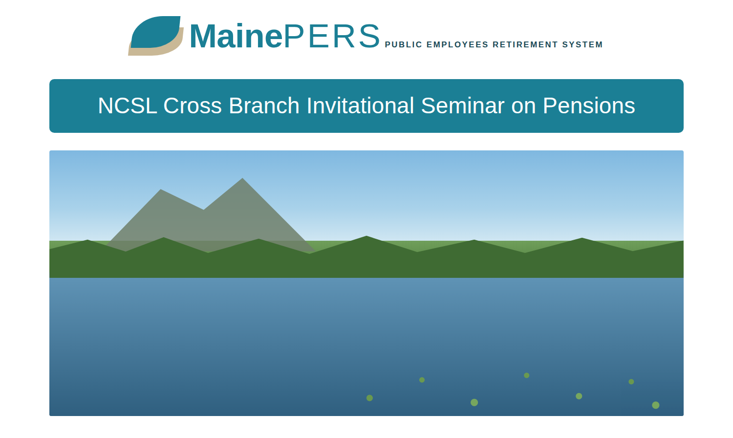MainePERS PUBLIC EMPLOYEES RETIREMENT SYSTEM
NCSL Cross Branch Invitational Seminar on Pensions